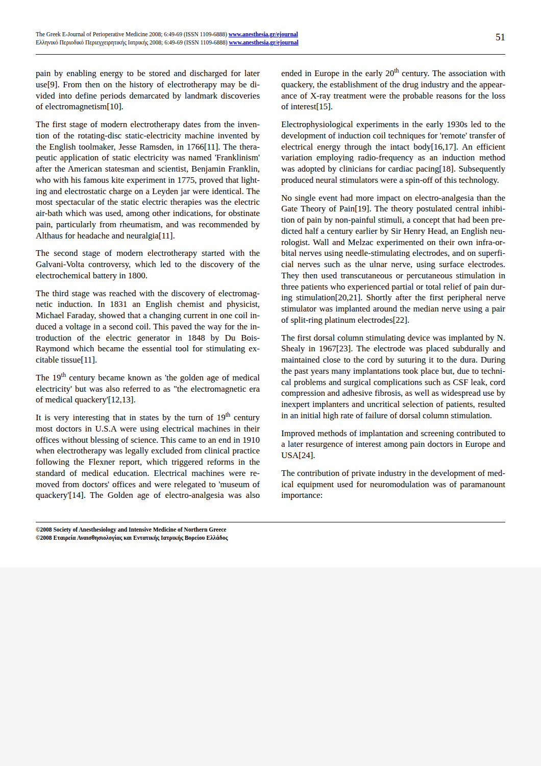51
The Greek E-Journal of Perioperative Medicine 2008; 6:49-69 (ISSN 1109-6888) www.anesthesia.gr/ejournal
Ελληνικό Περιοδικό Περιεγχειρητικής Ιατρικής 2008; 6:49-69 (ISSN 1109-6888) www.anesthesia.gr/ejournal
pain by enabling energy to be stored and discharged for later use[9]. From then on the history of electrotherapy may be divided into define periods demarcated by landmark discoveries of electromagnetism[10].
The first stage of modern electrotherapy dates from the invention of the rotating-disc static-electricity machine invented by the English toolmaker, Jesse Ramsden, in 1766[11]. The therapeutic application of static electricity was named 'Franklinism' after the American statesman and scientist, Benjamin Franklin, who with his famous kite experiment in 1775, proved that lighting and electrostatic charge on a Leyden jar were identical. The most spectacular of the static electric therapies was the electric air-bath which was used, among other indications, for obstinate pain, particularly from rheumatism, and was recommended by Althaus for headache and neuralgia[11].
The second stage of modern electrotherapy started with the Galvani-Volta controversy, which led to the discovery of the electrochemical battery in 1800.
The third stage was reached with the discovery of electromagnetic induction. In 1831 an English chemist and physicist, Michael Faraday, showed that a changing current in one coil induced a voltage in a second coil. This paved the way for the introduction of the electric generator in 1848 by Du Bois-Raymond which became the essential tool for stimulating excitable tissue[11].
The 19th century became known as 'the golden age of medical electricity' but was also referred to as "the electromagnetic era of medical quackery'[12,13].
It is very interesting that in states by the turn of 19th century most doctors in U.S.A were using electrical machines in their offices without blessing of science. This came to an end in 1910 when electrotherapy was legally excluded from clinical practice following the Flexner report, which triggered reforms in the standard of medical education. Electrical machines were removed from doctors' offices and were relegated to 'museum of quackery'[14]. The Golden age of electro-analgesia was also ended in Europe in the early 20th century. The association with quackery, the establishment of the drug industry and the appearance of X-ray treatment were the probable reasons for the loss of interest[15].
Electrophysiological experiments in the early 1930s led to the development of induction coil techniques for 'remote' transfer of electrical energy through the intact body[16,17]. An efficient variation employing radio-frequency as an induction method was adopted by clinicians for cardiac pacing[18]. Subsequently produced neural stimulators were a spin-off of this technology.
No single event had more impact on electro-analgesia than the Gate Theory of Pain[19]. The theory postulated central inhibition of pain by non-painful stimuli, a concept that had been predicted half a century earlier by Sir Henry Head, an English neurologist. Wall and Melzac experimented on their own infra-orbital nerves using needle-stimulating electrodes, and on superficial nerves such as the ulnar nerve, using surface electrodes. They then used transcutaneous or percutaneous stimulation in three patients who experienced partial or total relief of pain during stimulation[20,21]. Shortly after the first peripheral nerve stimulator was implanted around the median nerve using a pair of split-ring platinum electrodes[22].
The first dorsal column stimulating device was implanted by N. Shealy in 1967[23]. The electrode was placed subdurally and maintained close to the cord by suturing it to the dura. During the past years many implantations took place but, due to technical problems and surgical complications such as CSF leak, cord compression and adhesive fibrosis, as well as widespread use by inexpert implanters and uncritical selection of patients, resulted in an initial high rate of failure of dorsal column stimulation.
Improved methods of implantation and screening contributed to a later resurgence of interest among pain doctors in Europe and USA[24].
The contribution of private industry in the development of medical equipment used for neuromodulation was of paramanount importance:
©2008 Society of Anesthesiology and Intensive Medicine of Northern Greece
©2008 Εταιρεία Αναισθησιολογίας και Εντατικής Ιατρικής Βορείου Ελλάδος